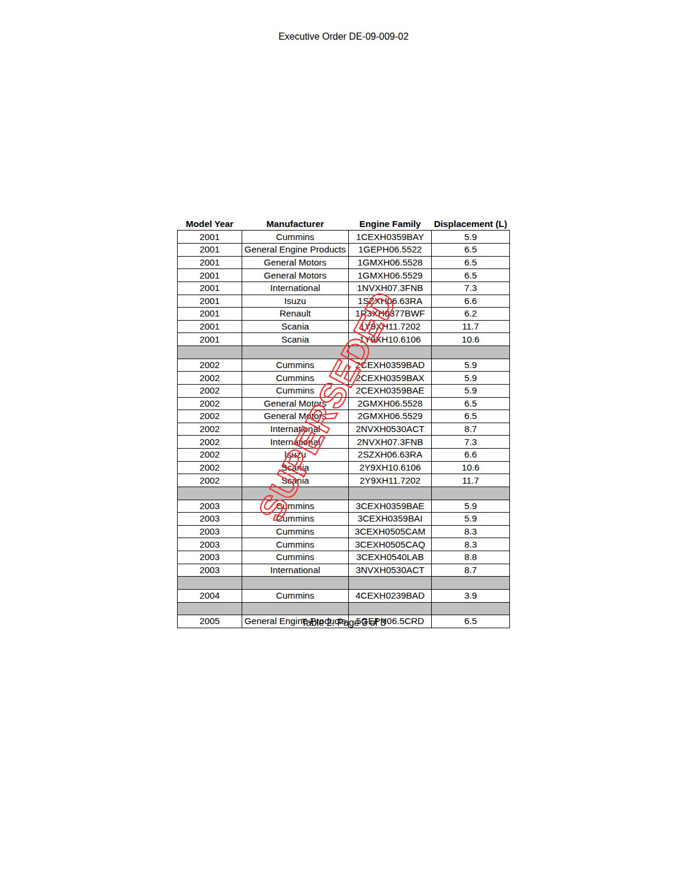Executive Order DE-09-009-02
| Model Year | Manufacturer | Engine Family | Displacement (L) |
| --- | --- | --- | --- |
| 2001 | Cummins | 1CEXH0359BAY | 5.9 |
| 2001 | General Engine Products | 1GEPH06.5522 | 6.5 |
| 2001 | General Motors | 1GMXH06.5528 | 6.5 |
| 2001 | General Motors | 1GMXH06.5529 | 6.5 |
| 2001 | International | 1NVXH07.3FNB | 7.3 |
| 2001 | Isuzu | 1SZXH06.63RA | 6.6 |
| 2001 | Renault | 1R3XH0377BWF | 6.2 |
| 2001 | Scania | 1Y9XH11.7202 | 11.7 |
| 2001 | Scania | 1Y9XH10.6106 | 10.6 |
| 2002 | Cummins | 2CEXH0359BAD | 5.9 |
| 2002 | Cummins | 2CEXH0359BAX | 5.9 |
| 2002 | Cummins | 2CEXH0359BAE | 5.9 |
| 2002 | General Motors | 2GMXH06.5528 | 6.5 |
| 2002 | General Motors | 2GMXH06.5529 | 6.5 |
| 2002 | International | 2NVXH0530ACT | 8.7 |
| 2002 | International | 2NVXH07.3FNB | 7.3 |
| 2002 | Isuzu | 2SZXH06.63RA | 6.6 |
| 2002 | Scania | 2Y9XH10.6106 | 10.6 |
| 2002 | Scania | 2Y9XH11.7202 | 11.7 |
| 2003 | Cummins | 3CEXH0359BAE | 5.9 |
| 2003 | Cummins | 3CEXH0359BAI | 5.9 |
| 2003 | Cummins | 3CEXH0505CAM | 8.3 |
| 2003 | Cummins | 3CEXH0505CAQ | 8.3 |
| 2003 | Cummins | 3CEXH0540LAB | 8.8 |
| 2003 | International | 3NVXH0530ACT | 8.7 |
| 2004 | Cummins | 4CEXH0239BAD | 3.9 |
| 2005 | General Engine Products | 5GEPH06.5CRD | 6.5 |
SUPERSEDED
Table 2. Page 3 of 3